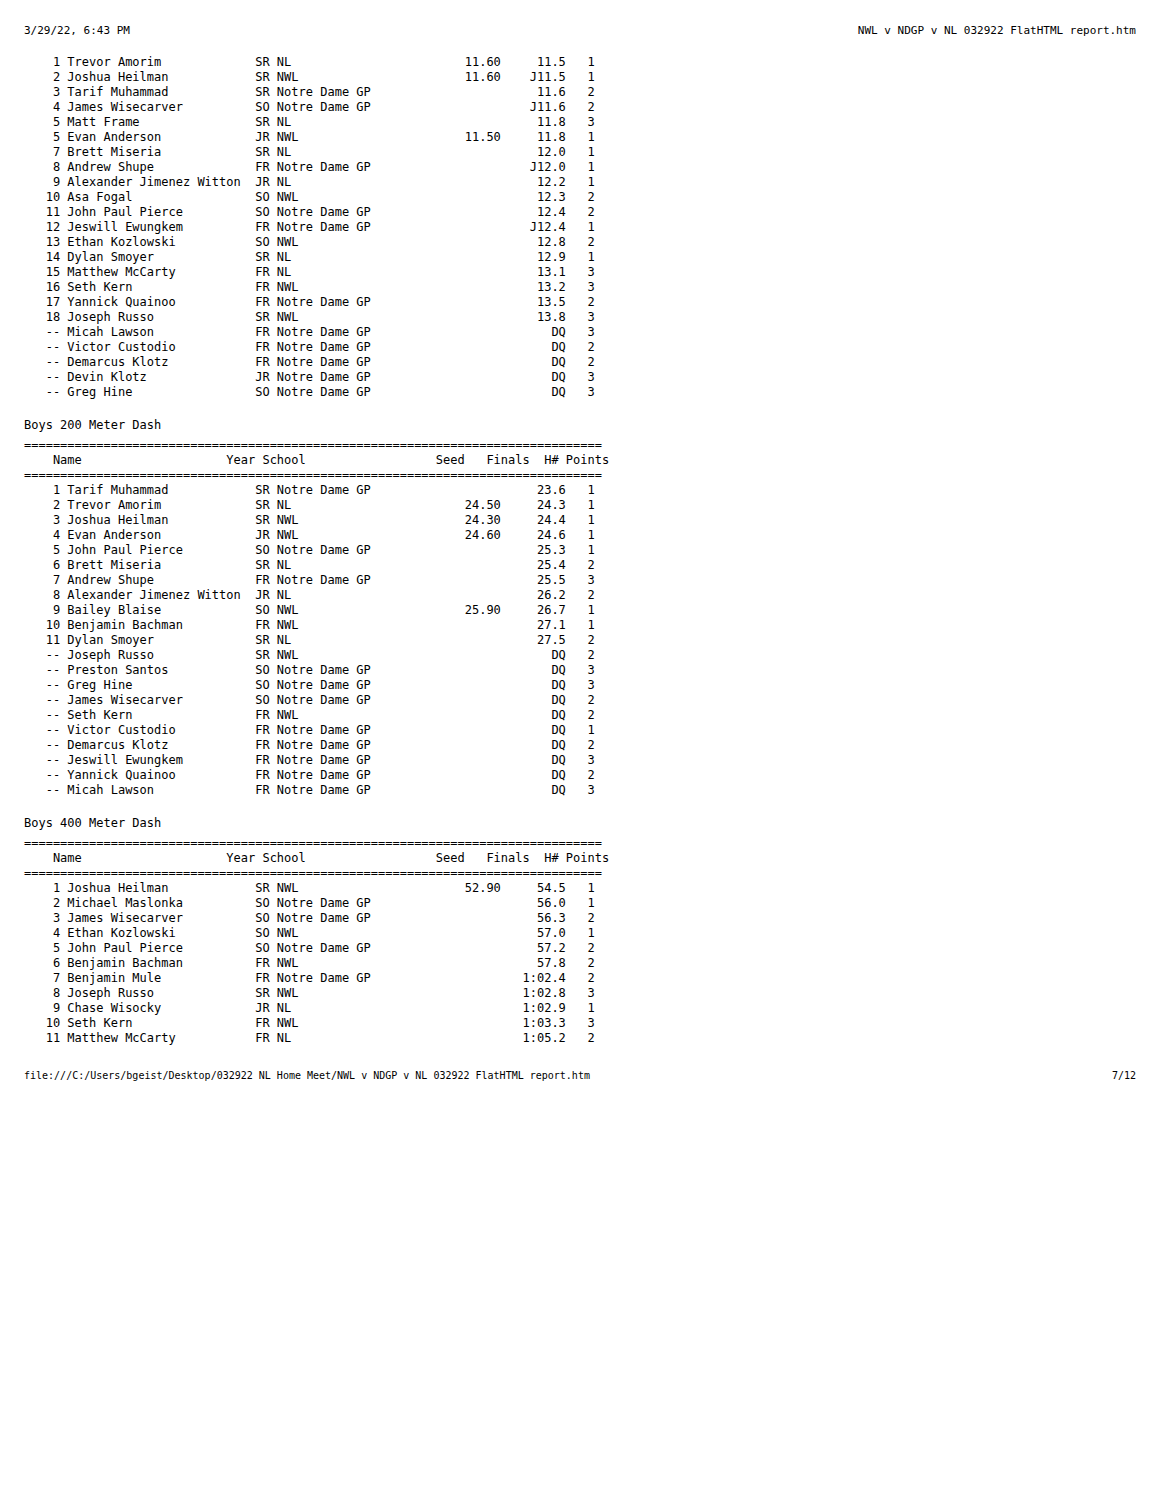3/29/22, 6:43 PM NWL v NDGP v NL 032922 FlatHTML report.htm
    1 Trevor Amorim             SR NL                        11.60     11.5   1
    2 Joshua Heilman            SR NWL                       11.60    J11.5   1
    3 Tarif Muhammad            SR Notre Dame GP                       11.6   2
    4 James Wisecarver          SO Notre Dame GP                      J11.6   2
    5 Matt Frame                SR NL                                  11.8   3
    5 Evan Anderson             JR NWL                       11.50     11.8   1
    7 Brett Miseria             SR NL                                  12.0   1
    8 Andrew Shupe              FR Notre Dame GP                      J12.0   1
    9 Alexander Jimenez Witton  JR NL                                  12.2   1
   10 Asa Fogal                 SO NWL                                 12.3   2
   11 John Paul Pierce          SO Notre Dame GP                       12.4   2
   12 Jeswill Ewungkem          FR Notre Dame GP                      J12.4   1
   13 Ethan Kozlowski           SO NWL                                 12.8   2
   14 Dylan Smoyer              SR NL                                  12.9   1
   15 Matthew McCarty           FR NL                                  13.1   3
   16 Seth Kern                 FR NWL                                 13.2   3
   17 Yannick Quainoo           FR Notre Dame GP                       13.5   2
   18 Joseph Russo              SR NWL                                 13.8   3
   -- Micah Lawson              FR Notre Dame GP                         DQ   3
   -- Victor Custodio           FR Notre Dame GP                         DQ   2
   -- Demarcus Klotz            FR Notre Dame GP                         DQ   2
   -- Devin Klotz               JR Notre Dame GP                         DQ   3
   -- Greg Hine                 SO Notre Dame GP                         DQ   3
Boys 200 Meter Dash
================================================================================
    Name                    Year School                  Seed   Finals  H# Points
================================================================================
    1 Tarif Muhammad            SR Notre Dame GP                       23.6   1
    2 Trevor Amorim             SR NL                        24.50     24.3   1
    3 Joshua Heilman            SR NWL                       24.30     24.4   1
    4 Evan Anderson             JR NWL                       24.60     24.6   1
    5 John Paul Pierce          SO Notre Dame GP                       25.3   1
    6 Brett Miseria             SR NL                                  25.4   2
    7 Andrew Shupe              FR Notre Dame GP                       25.5   3
    8 Alexander Jimenez Witton  JR NL                                  26.2   2
    9 Bailey Blaise             SO NWL                       25.90     26.7   1
   10 Benjamin Bachman          FR NWL                                 27.1   1
   11 Dylan Smoyer              SR NL                                  27.5   2
   -- Joseph Russo              SR NWL                                   DQ   2
   -- Preston Santos            SO Notre Dame GP                         DQ   3
   -- Greg Hine                 SO Notre Dame GP                         DQ   3
   -- James Wisecarver          SO Notre Dame GP                         DQ   2
   -- Seth Kern                 FR NWL                                   DQ   2
   -- Victor Custodio           FR Notre Dame GP                         DQ   1
   -- Demarcus Klotz            FR Notre Dame GP                         DQ   2
   -- Jeswill Ewungkem          FR Notre Dame GP                         DQ   3
   -- Yannick Quainoo           FR Notre Dame GP                         DQ   2
   -- Micah Lawson              FR Notre Dame GP                         DQ   3
Boys 400 Meter Dash
================================================================================
    Name                    Year School                  Seed   Finals  H# Points
================================================================================
    1 Joshua Heilman            SR NWL                       52.90     54.5   1
    2 Michael Maslonka          SO Notre Dame GP                       56.0   1
    3 James Wisecarver          SO Notre Dame GP                       56.3   2
    4 Ethan Kozlowski           SO NWL                                 57.0   1
    5 John Paul Pierce          SO Notre Dame GP                       57.2   2
    6 Benjamin Bachman          FR NWL                                 57.8   2
    7 Benjamin Mule             FR Notre Dame GP                     1:02.4   2
    8 Joseph Russo              SR NWL                               1:02.8   3
    9 Chase Wisocky             JR NL                                1:02.9   1
   10 Seth Kern                 FR NWL                               1:03.3   3
   11 Matthew McCarty           FR NL                                1:05.2   2
file:///C:/Users/bgeist/Desktop/032922 NL Home Meet/NWL v NDGP v NL 032922 FlatHTML report.htm 7/12